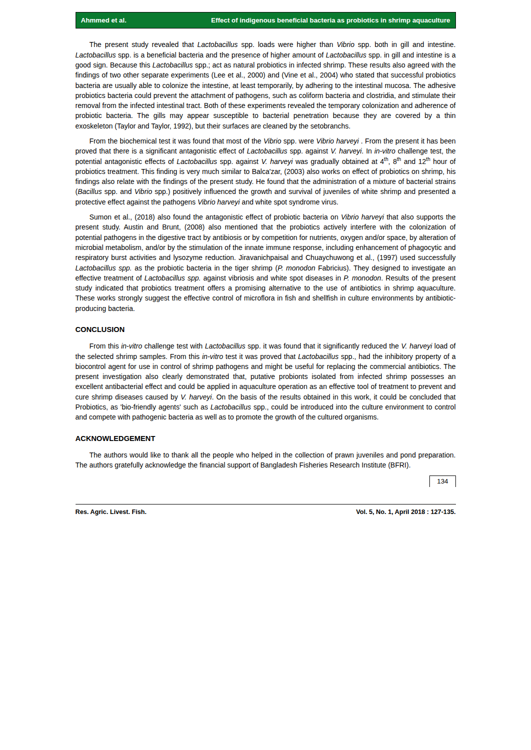Ahmmed et al. Effect of indigenous beneficial bacteria as probiotics in shrimp aquaculture
The present study revealed that Lactobacillus spp. loads were higher than Vibrio spp. both in gill and intestine. Lactobacillus spp. is a beneficial bacteria and the presence of higher amount of Lactobacillus spp. in gill and intestine is a good sign. Because this Lactobacillus spp.; act as natural probiotics in infected shrimp. These results also agreed with the findings of two other separate experiments (Lee et al., 2000) and (Vine et al., 2004) who stated that successful probiotics bacteria are usually able to colonize the intestine, at least temporarily, by adhering to the intestinal mucosa. The adhesive probiotics bacteria could prevent the attachment of pathogens, such as coliform bacteria and clostridia, and stimulate their removal from the infected intestinal tract. Both of these experiments revealed the temporary colonization and adherence of probiotic bacteria. The gills may appear susceptible to bacterial penetration because they are covered by a thin exoskeleton (Taylor and Taylor, 1992), but their surfaces are cleaned by the setobranchs.
From the biochemical test it was found that most of the Vibrio spp. were Vibrio harveyi . From the present it has been proved that there is a significant antagonistic effect of Lactobacillus spp. against V. harveyi. In in-vitro challenge test, the potential antagonistic effects of Lactobacillus spp. against V. harveyi was gradually obtained at 4th, 8th and 12th hour of probiotics treatment. This finding is very much similar to Balca'zar, (2003) also works on effect of probiotics on shrimp, his findings also relate with the findings of the present study. He found that the administration of a mixture of bacterial strains (Bacillus spp. and Vibrio spp.) positively influenced the growth and survival of juveniles of white shrimp and presented a protective effect against the pathogens Vibrio harveyi and white spot syndrome virus.
Sumon et al., (2018) also found the antagonistic effect of probiotic bacteria on Vibrio harveyi that also supports the present study. Austin and Brunt, (2008) also mentioned that the probiotics actively interfere with the colonization of potential pathogens in the digestive tract by antibiosis or by competition for nutrients, oxygen and/or space, by alteration of microbial metabolism, and/or by the stimulation of the innate immune response, including enhancement of phagocytic and respiratory burst activities and lysozyme reduction. Jiravanichpaisal and Chuaychuwong et al., (1997) used successfully Lactobacillus spp. as the probiotic bacteria in the tiger shrimp (P. monodon Fabricius). They designed to investigate an effective treatment of Lactobacillus spp. against vibriosis and white spot diseases in P. monodon. Results of the present study indicated that probiotics treatment offers a promising alternative to the use of antibiotics in shrimp aquaculture. These works strongly suggest the effective control of microflora in fish and shellfish in culture environments by antibiotic-producing bacteria.
CONCLUSION
From this in-vitro challenge test with Lactobacillus spp. it was found that it significantly reduced the V. harveyi load of the selected shrimp samples. From this in-vitro test it was proved that Lactobacillus spp., had the inhibitory property of a biocontrol agent for use in control of shrimp pathogens and might be useful for replacing the commercial antibiotics. The present investigation also clearly demonstrated that, putative probionts isolated from infected shrimp possesses an excellent antibacterial effect and could be applied in aquaculture operation as an effective tool of treatment to prevent and cure shrimp diseases caused by V. harveyi. On the basis of the results obtained in this work, it could be concluded that Probiotics, as 'bio-friendly agents' such as Lactobacillus spp., could be introduced into the culture environment to control and compete with pathogenic bacteria as well as to promote the growth of the cultured organisms.
ACKNOWLEDGEMENT
The authors would like to thank all the people who helped in the collection of prawn juveniles and pond preparation. The authors gratefully acknowledge the financial support of Bangladesh Fisheries Research Institute (BFRI).
134
Res. Agric. Livest. Fish. Vol. 5, No. 1, April 2018 : 127-135.